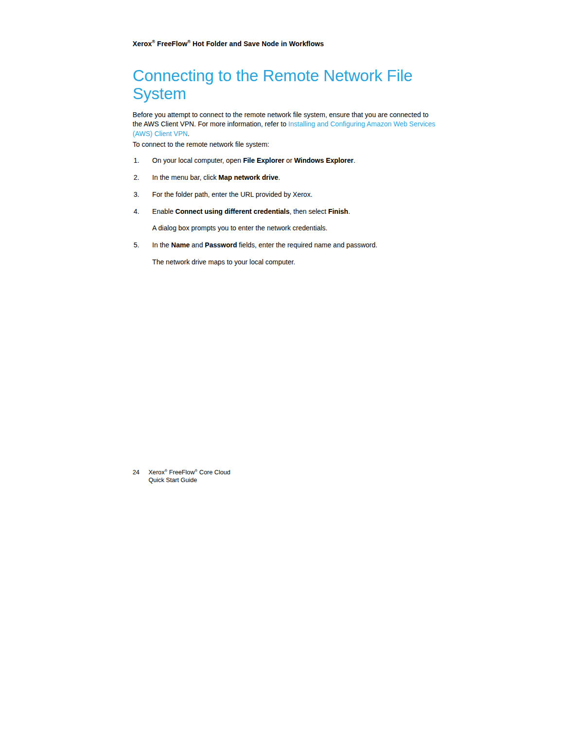Xerox® FreeFlow® Hot Folder and Save Node in Workflows
Connecting to the Remote Network File System
Before you attempt to connect to the remote network file system, ensure that you are connected to the AWS Client VPN. For more information, refer to Installing and Configuring Amazon Web Services (AWS) Client VPN.
To connect to the remote network file system:
On your local computer, open File Explorer or Windows Explorer.
In the menu bar, click Map network drive.
For the folder path, enter the URL provided by Xerox.
Enable Connect using different credentials, then select Finish.
A dialog box prompts you to enter the network credentials.
In the Name and Password fields, enter the required name and password.
The network drive maps to your local computer.
24 Xerox® FreeFlow® Core Cloud
Quick Start Guide